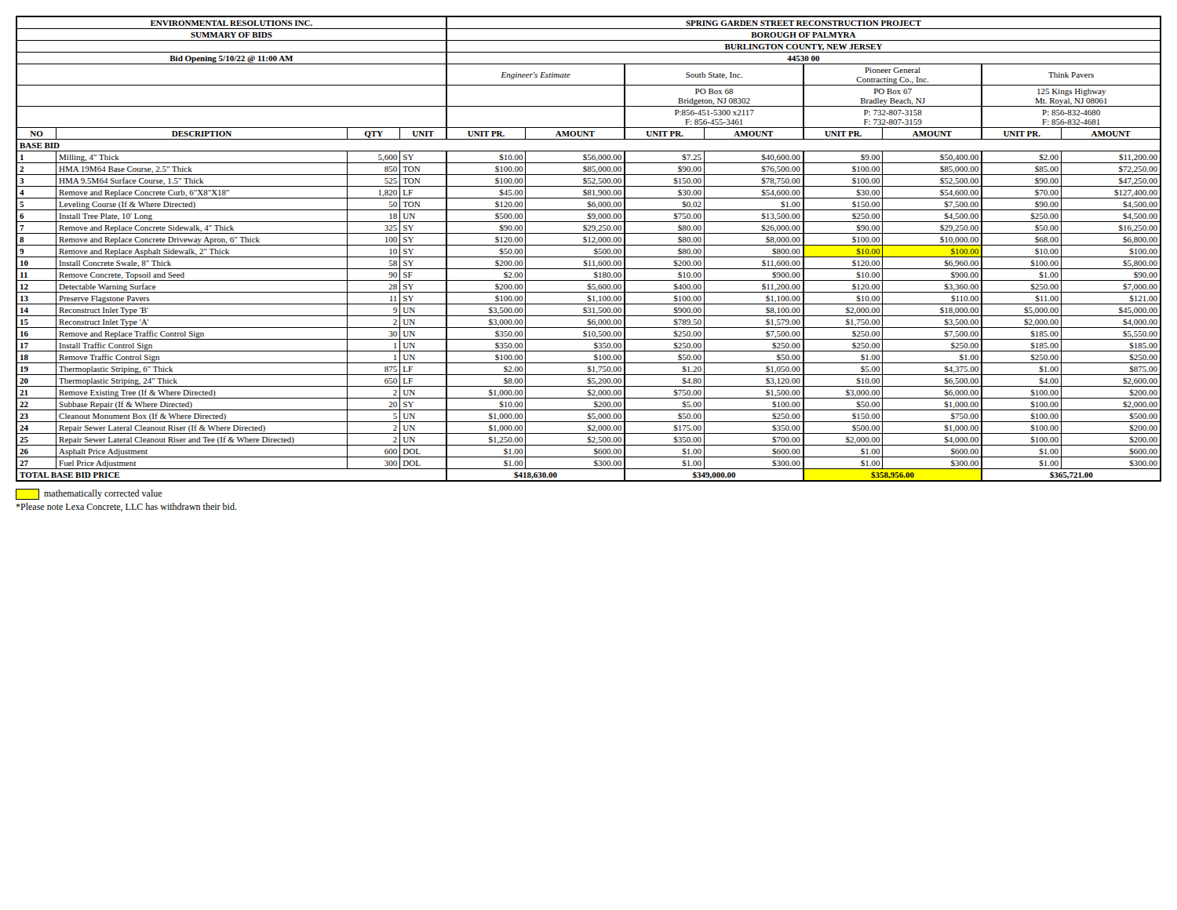| ENVIRONMENTAL RESOLUTIONS INC. | SPRING GARDEN STREET RECONSTRUCTION PROJECT |
| SUMMARY OF BIDS | BOROUGH OF PALMYRA |
| | BURLINGTON COUNTY, NEW JERSEY |
| Bid Opening 5/10/22 @ 11:00 AM | 44530 00 |
| | Engineer's Estimate | South State, Inc. | Pioneer General Contracting Co., Inc. | Think Pavers |
| | | PO Box 68 Bridgeton, NJ 08302 | PO Box 67 Bradley Beach, NJ | 125 Kings Highway Mt. Royal, NJ 08061 |
| | | P:856-451-5300 x2117 F: 856-455-3461 | P: 732-807-3158 F: 732-807-3159 | P: 856-832-4680 F: 856-832-4681 |
| NO | DESCRIPTION | QTY | UNIT | UNIT PR. | AMOUNT | UNIT PR. | AMOUNT | UNIT PR. | AMOUNT | UNIT PR. | AMOUNT |
| BASE BID |
| 1 | Milling, 4" Thick | 5,600 | SY | $10.00 | $56,000.00 | $7.25 | $40,600.00 | $9.00 | $50,400.00 | $2.00 | $11,200.00 |
| 2 | HMA 19M64 Base Course, 2.5" Thick | 850 | TON | $100.00 | $85,000.00 | $90.00 | $76,500.00 | $100.00 | $85,000.00 | $85.00 | $72,250.00 |
| 3 | HMA 9.5M64 Surface Course, 1.5" Thick | 525 | TON | $100.00 | $52,500.00 | $150.00 | $78,750.00 | $100.00 | $52,500.00 | $90.00 | $47,250.00 |
| 4 | Remove and Replace Concrete Curb, 6"X8"X18" | 1,820 | LF | $45.00 | $81,900.00 | $30.00 | $54,600.00 | $30.00 | $54,600.00 | $70.00 | $127,400.00 |
| 5 | Leveling Course (If & Where Directed) | 50 | TON | $120.00 | $6,000.00 | $0.02 | $1.00 | $150.00 | $7,500.00 | $90.00 | $4,500.00 |
| 6 | Install Tree Plate, 10' Long | 18 | UN | $500.00 | $9,000.00 | $750.00 | $13,500.00 | $250.00 | $4,500.00 | $250.00 | $4,500.00 |
| 7 | Remove and Replace Concrete Sidewalk, 4" Thick | 325 | SY | $90.00 | $29,250.00 | $80.00 | $26,000.00 | $90.00 | $29,250.00 | $50.00 | $16,250.00 |
| 8 | Remove and Replace Concrete Driveway Apron, 6" Thick | 100 | SY | $120.00 | $12,000.00 | $80.00 | $8,000.00 | $100.00 | $10,000.00 | $68.00 | $6,800.00 |
| 9 | Remove and Replace Asphalt Sidewalk, 2" Thick | 10 | SY | $50.00 | $500.00 | $80.00 | $800.00 | $10.00 | $100.00 | $10.00 | $100.00 |
| 10 | Install Concrete Swale, 8" Thick | 58 | SY | $200.00 | $11,600.00 | $200.00 | $11,600.00 | $120.00 | $6,960.00 | $100.00 | $5,800.00 |
| 11 | Remove Concrete, Topsoil and Seed | 90 | SF | $2.00 | $180.00 | $10.00 | $900.00 | $10.00 | $900.00 | $1.00 | $90.00 |
| 12 | Detectable Warning Surface | 28 | SY | $200.00 | $5,600.00 | $400.00 | $11,200.00 | $120.00 | $3,360.00 | $250.00 | $7,000.00 |
| 13 | Preserve Flagstone Pavers | 11 | SY | $100.00 | $1,100.00 | $100.00 | $1,100.00 | $10.00 | $110.00 | $11.00 | $121.00 |
| 14 | Reconstruct Inlet Type 'B' | 9 | UN | $3,500.00 | $31,500.00 | $900.00 | $8,100.00 | $2,000.00 | $18,000.00 | $5,000.00 | $45,000.00 |
| 15 | Reconstruct Inlet Type 'A' | 2 | UN | $3,000.00 | $6,000.00 | $789.50 | $1,579.00 | $1,750.00 | $3,500.00 | $2,000.00 | $4,000.00 |
| 16 | Remove and Replace Traffic Control Sign | 30 | UN | $350.00 | $10,500.00 | $250.00 | $7,500.00 | $250.00 | $7,500.00 | $185.00 | $5,550.00 |
| 17 | Install Traffic Control Sign | 1 | UN | $350.00 | $350.00 | $250.00 | $250.00 | $250.00 | $250.00 | $185.00 | $185.00 |
| 18 | Remove Traffic Control Sign | 1 | UN | $100.00 | $100.00 | $50.00 | $50.00 | $1.00 | $1.00 | $250.00 | $250.00 |
| 19 | Thermoplastic Striping, 6" Thick | 875 | LF | $2.00 | $1,750.00 | $1.20 | $1,050.00 | $5.00 | $4,375.00 | $1.00 | $875.00 |
| 20 | Thermoplastic Striping, 24" Thick | 650 | LF | $8.00 | $5,200.00 | $4.80 | $3,120.00 | $10.00 | $6,500.00 | $4.00 | $2,600.00 |
| 21 | Remove Existing Tree (If & Where Directed) | 2 | UN | $1,000.00 | $2,000.00 | $750.00 | $1,500.00 | $3,000.00 | $6,000.00 | $100.00 | $200.00 |
| 22 | Subbase Repair (If & Where Directed) | 20 | SY | $10.00 | $200.00 | $5.00 | $100.00 | $50.00 | $1,000.00 | $100.00 | $2,000.00 |
| 23 | Cleanout Monument Box (If & Where Directed) | 5 | UN | $1,000.00 | $5,000.00 | $50.00 | $250.00 | $150.00 | $750.00 | $100.00 | $500.00 |
| 24 | Repair Sewer Lateral Cleanout Riser (If & Where Directed) | 2 | UN | $1,000.00 | $2,000.00 | $175.00 | $350.00 | $500.00 | $1,000.00 | $100.00 | $200.00 |
| 25 | Repair Sewer Lateral Cleanout Riser and Tee (If & Where Directed) | 2 | UN | $1,250.00 | $2,500.00 | $350.00 | $700.00 | $2,000.00 | $4,000.00 | $100.00 | $200.00 |
| 26 | Asphalt Price Adjustment | 600 | DOL | $1.00 | $600.00 | $1.00 | $600.00 | $1.00 | $600.00 | $1.00 | $600.00 |
| 27 | Fuel Price Adjustment | 300 | DOL | $1.00 | $300.00 | $1.00 | $300.00 | $1.00 | $300.00 | $1.00 | $300.00 |
| TOTAL BASE BID PRICE | $418,630.00 | $349,000.00 | $358,956.00 | $365,721.00 |
mathematically corrected value
*Please note Lexa Concrete, LLC has withdrawn their bid.